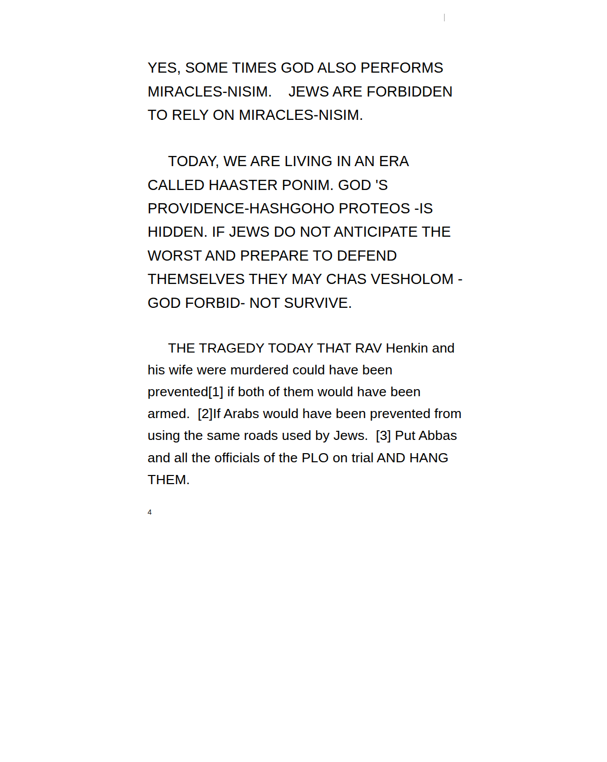Yes, some times God also performs miracles-nisim. Jews are forbidden to rely on miracles-nisim.
Today, we are living in an era called Haaster Ponim. God 's providence-Hashgoho proteos -is hidden. If Jews do not anticipate the worst and prepare to defend themselves they may chas vesholom - God forbid- not survive.
THE TRAGEDY TODAY THAT RAV Henkin and his wife were murdered could have been prevented[1] if both of them would have been armed. [2]If Arabs would have been prevented from using the same roads used by Jews. [3] Put Abbas and all the officials of the PLO on trial AND HANG THEM.
4